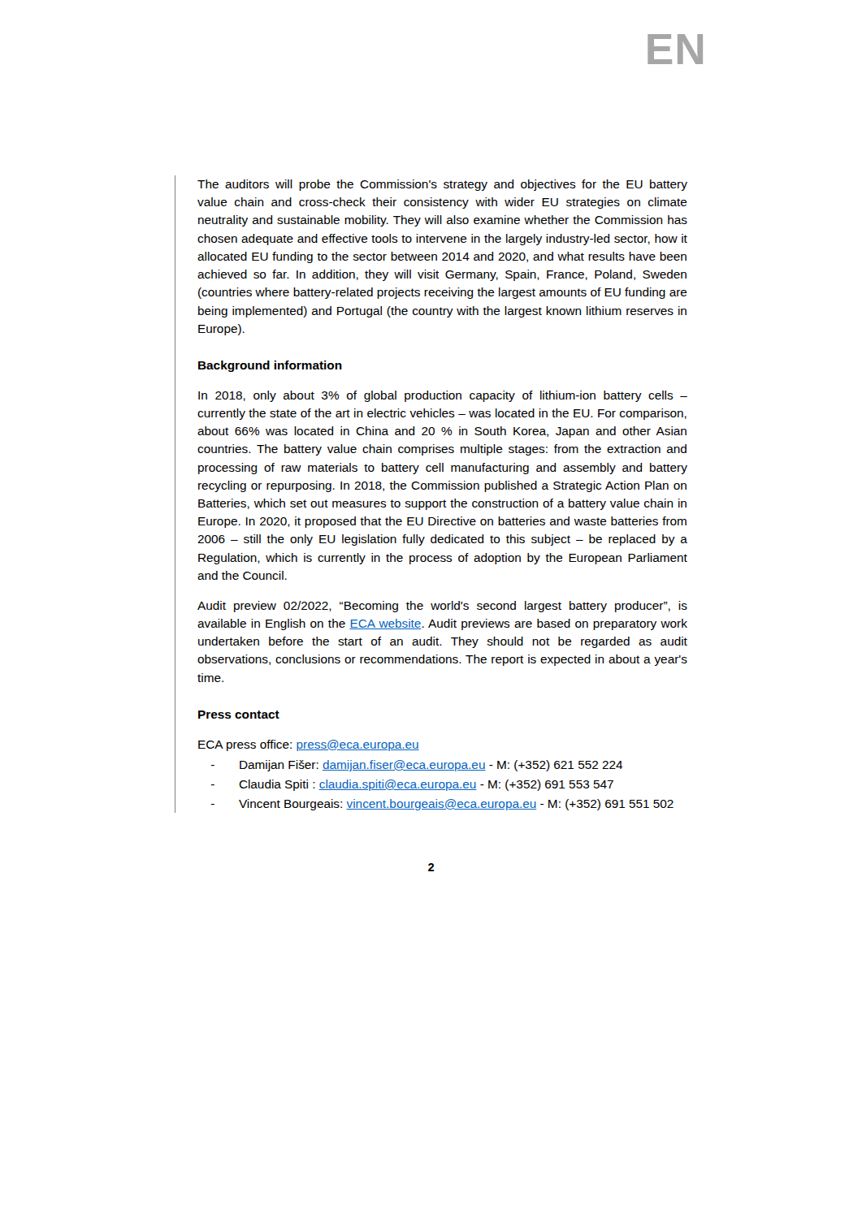EN
The auditors will probe the Commission's strategy and objectives for the EU battery value chain and cross-check their consistency with wider EU strategies on climate neutrality and sustainable mobility. They will also examine whether the Commission has chosen adequate and effective tools to intervene in the largely industry-led sector, how it allocated EU funding to the sector between 2014 and 2020, and what results have been achieved so far. In addition, they will visit Germany, Spain, France, Poland, Sweden (countries where battery-related projects receiving the largest amounts of EU funding are being implemented) and Portugal (the country with the largest known lithium reserves in Europe).
Background information
In 2018, only about 3% of global production capacity of lithium-ion battery cells – currently the state of the art in electric vehicles – was located in the EU. For comparison, about 66% was located in China and 20 % in South Korea, Japan and other Asian countries. The battery value chain comprises multiple stages: from the extraction and processing of raw materials to battery cell manufacturing and assembly and battery recycling or repurposing. In 2018, the Commission published a Strategic Action Plan on Batteries, which set out measures to support the construction of a battery value chain in Europe. In 2020, it proposed that the EU Directive on batteries and waste batteries from 2006 – still the only EU legislation fully dedicated to this subject – be replaced by a Regulation, which is currently in the process of adoption by the European Parliament and the Council.
Audit preview 02/2022, “Becoming the world's second largest battery producer”, is available in English on the ECA website. Audit previews are based on preparatory work undertaken before the start of an audit. They should not be regarded as audit observations, conclusions or recommendations. The report is expected in about a year's time.
Press contact
ECA press office: press@eca.europa.eu
-Damijan Fišer: damijan.fiser@eca.europa.eu - M: (+352) 621 552 224
-Claudia Spiti : claudia.spiti@eca.europa.eu - M: (+352) 691 553 547
-Vincent Bourgeais: vincent.bourgeais@eca.europa.eu - M: (+352) 691 551 502
2